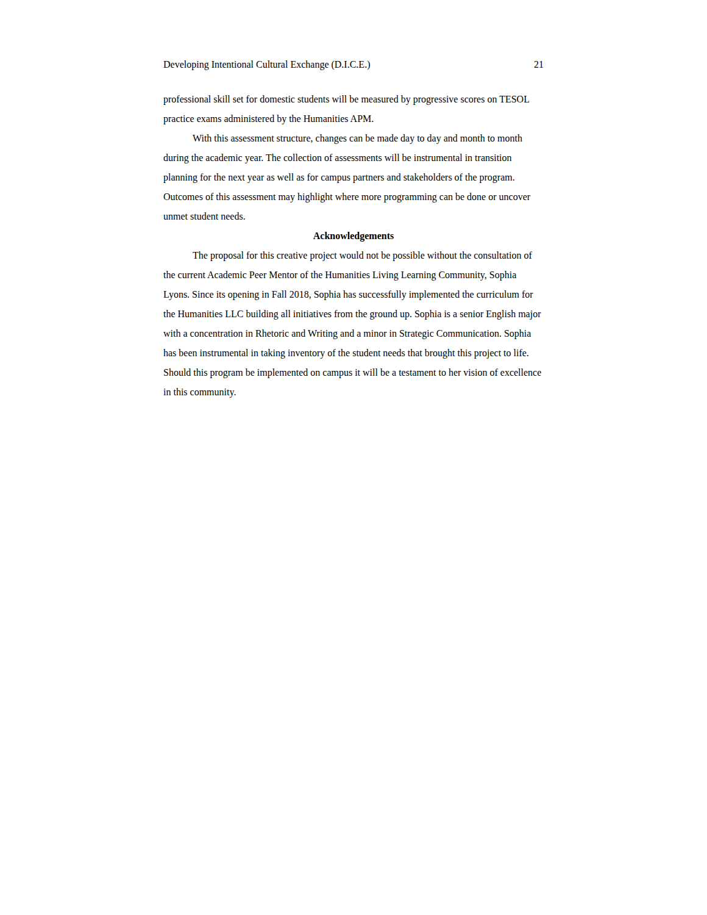Developing Intentional Cultural Exchange (D.I.C.E.) 21
professional skill set for domestic students will be measured by progressive scores on TESOL practice exams administered by the Humanities APM.
With this assessment structure, changes can be made day to day and month to month during the academic year. The collection of assessments will be instrumental in transition planning for the next year as well as for campus partners and stakeholders of the program. Outcomes of this assessment may highlight where more programming can be done or uncover unmet student needs.
Acknowledgements
The proposal for this creative project would not be possible without the consultation of the current Academic Peer Mentor of the Humanities Living Learning Community, Sophia Lyons. Since its opening in Fall 2018, Sophia has successfully implemented the curriculum for the Humanities LLC building all initiatives from the ground up. Sophia is a senior English major with a concentration in Rhetoric and Writing and a minor in Strategic Communication. Sophia has been instrumental in taking inventory of the student needs that brought this project to life. Should this program be implemented on campus it will be a testament to her vision of excellence in this community.